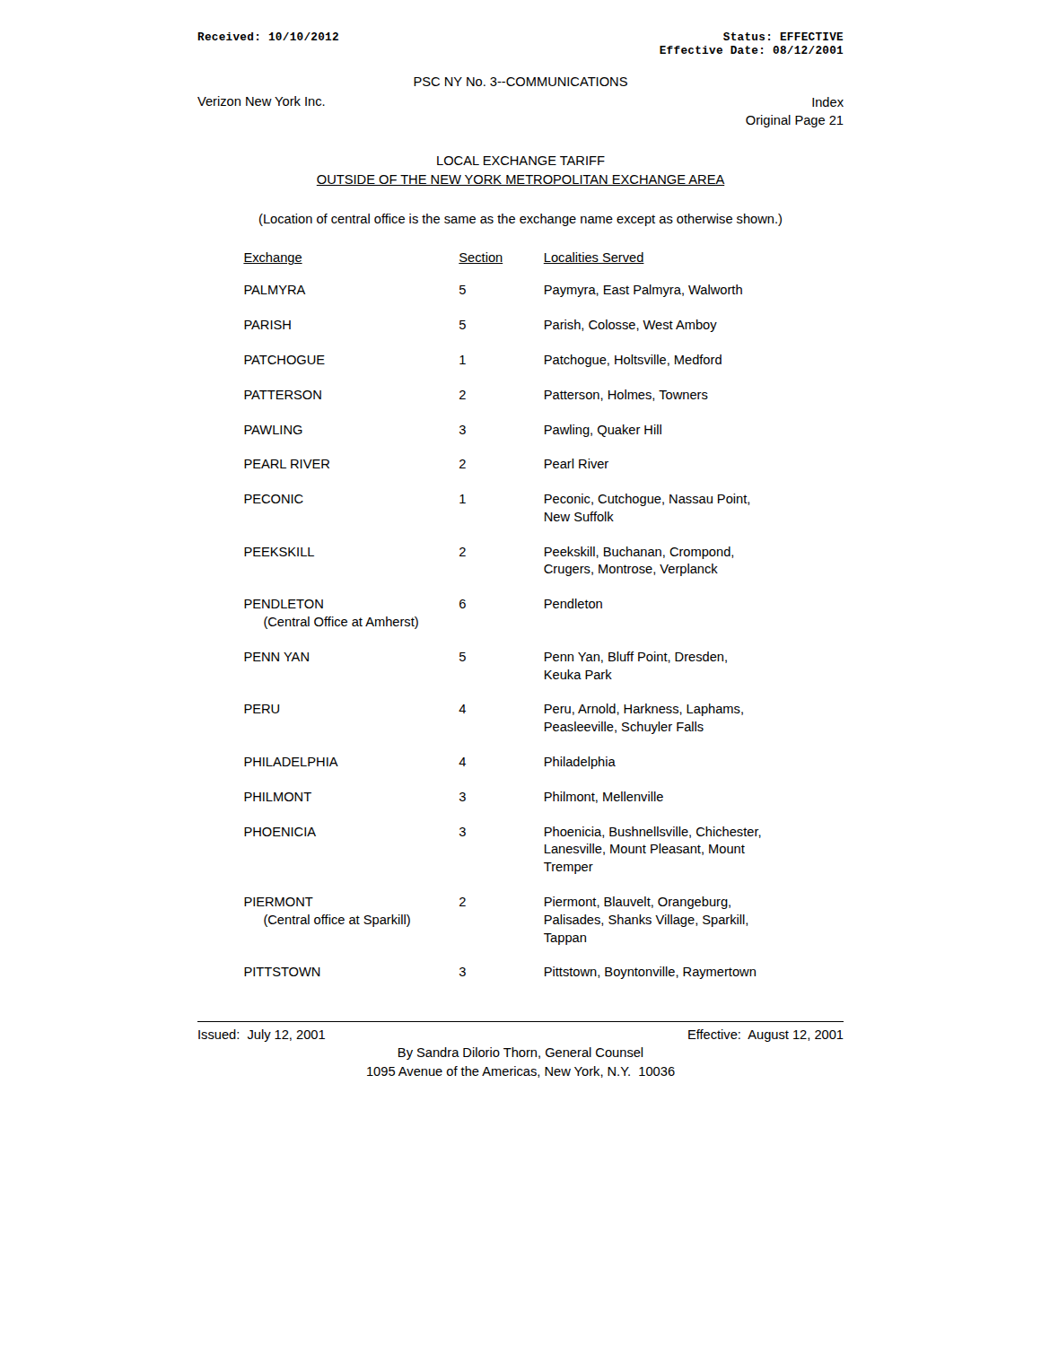Received: 10/10/2012
Status: EFFECTIVE
Effective Date: 08/12/2001
PSC NY No. 3--COMMUNICATIONS
Verizon New York Inc.
Index
Original Page 21
LOCAL EXCHANGE TARIFF
OUTSIDE OF THE NEW YORK METROPOLITAN EXCHANGE AREA
(Location of central office is the same as the exchange name except as otherwise shown.)
| Exchange | Section | Localities Served |
| --- | --- | --- |
| PALMYRA | 5 | Paymyra, East Palmyra, Walworth |
| PARISH | 5 | Parish, Colosse, West Amboy |
| PATCHOGUE | 1 | Patchogue, Holtsville, Medford |
| PATTERSON | 2 | Patterson, Holmes, Towners |
| PAWLING | 3 | Pawling, Quaker Hill |
| PEARL RIVER | 2 | Pearl River |
| PECONIC | 1 | Peconic, Cutchogue, Nassau Point, New Suffolk |
| PEEKSKILL | 2 | Peekskill, Buchanan, Crompond, Crugers, Montrose, Verplanck |
| PENDLETON (Central Office at Amherst) | 6 | Pendleton |
| PENN YAN | 5 | Penn Yan, Bluff Point, Dresden, Keuka Park |
| PERU | 4 | Peru, Arnold, Harkness, Laphams, Peasleeville, Schuyler Falls |
| PHILADELPHIA | 4 | Philadelphia |
| PHILMONT | 3 | Philmont, Mellenville |
| PHOENICIA | 3 | Phoenicia, Bushnellsville, Chichester, Lanesville, Mount Pleasant, Mount Tremper |
| PIERMONT (Central office at Sparkill) | 2 | Piermont, Blauvelt, Orangeburg, Palisades, Shanks Village, Sparkill, Tappan |
| PITTSTOWN | 3 | Pittstown, Boyntonville, Raymertown |
Issued: July 12, 2001
Effective: August 12, 2001
By Sandra Dilorio Thorn, General Counsel
1095 Avenue of the Americas, New York, N.Y. 10036